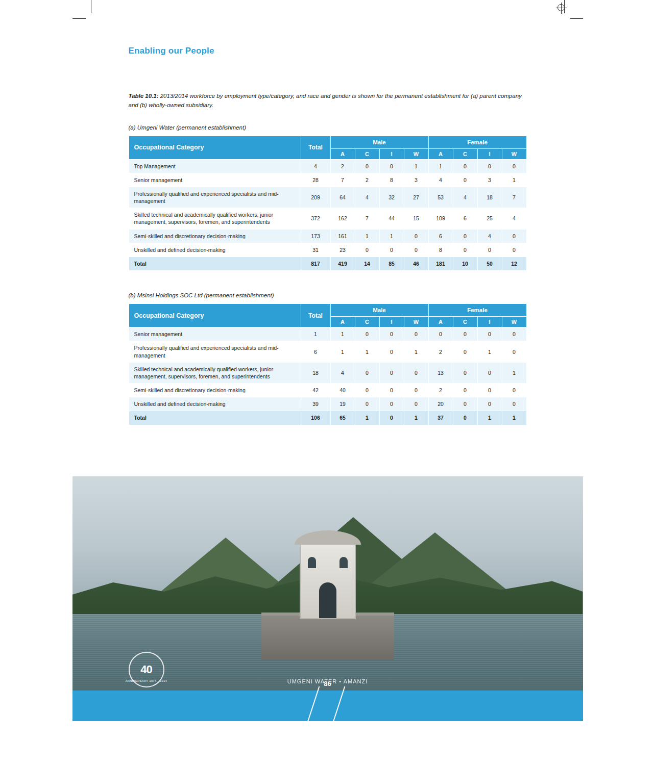Enabling our People
Table 10.1: 2013/2014 workforce by employment type/category, and race and gender is shown for the permanent establishment for (a) parent company and (b) wholly-owned subsidiary.
(a) Umgeni Water (permanent establishment)
| Occupational Category | Total | Male | Female |
| --- | --- | --- | --- |
| A | C | I | W | A | C | I | W |
| Top Management | 4 | 2 | 0 | 0 | 1 | 1 | 0 | 0 | 0 |
| Senior management | 28 | 7 | 2 | 8 | 3 | 4 | 0 | 3 | 1 |
| Professionally qualified and experienced specialists and mid-management | 209 | 64 | 4 | 32 | 27 | 53 | 4 | 18 | 7 |
| Skilled technical and academically qualified workers, junior management, supervisors, foremen, and superintendents | 372 | 162 | 7 | 44 | 15 | 109 | 6 | 25 | 4 |
| Semi-skilled and discretionary decision-making | 173 | 161 | 1 | 1 | 0 | 6 | 0 | 4 | 0 |
| Unskilled and defined decision-making | 31 | 23 | 0 | 0 | 0 | 8 | 0 | 0 | 0 |
| Total | 817 | 419 | 14 | 85 | 46 | 181 | 10 | 50 | 12 |
(b) Msinsi Holdings SOC Ltd (permanent establishment)
| Occupational Category | Total | Male | Female |
| --- | --- | --- | --- |
| A | C | I | W | A | C | I | W |
| Senior management | 1 | 1 | 0 | 0 | 0 | 0 | 0 | 0 | 0 |
| Professionally qualified and experienced specialists and mid-management | 6 | 1 | 1 | 0 | 1 | 2 | 0 | 1 | 0 |
| Skilled technical and academically qualified workers, junior management, supervisors, foremen, and superintendents | 18 | 4 | 0 | 0 | 0 | 13 | 0 | 0 | 1 |
| Semi-skilled and discretionary decision-making | 42 | 40 | 0 | 0 | 0 | 2 | 0 | 0 | 0 |
| Unskilled and defined decision-making | 39 | 19 | 0 | 0 | 0 | 20 | 0 | 0 | 0 |
| Total | 106 | 65 | 1 | 0 | 1 | 37 | 0 | 1 | 1 |
UMGENI WATER • AMANZI
86
40ANNIVERSARY 1974 - 2014